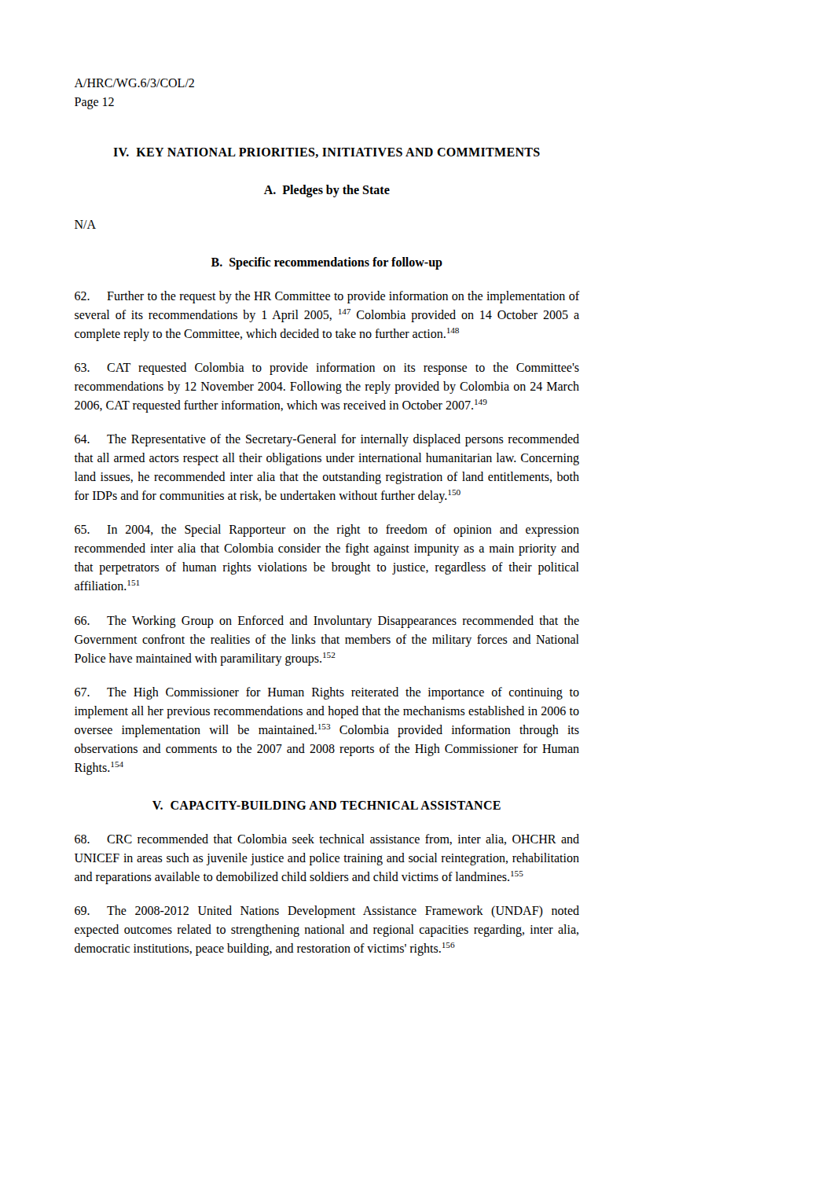A/HRC/WG.6/3/COL/2
Page 12
IV. KEY NATIONAL PRIORITIES, INITIATIVES AND COMMITMENTS
A. Pledges by the State
N/A
B. Specific recommendations for follow-up
62. Further to the request by the HR Committee to provide information on the implementation of several of its recommendations by 1 April 2005, 147 Colombia provided on 14 October 2005 a complete reply to the Committee, which decided to take no further action.148
63. CAT requested Colombia to provide information on its response to the Committee's recommendations by 12 November 2004. Following the reply provided by Colombia on 24 March 2006, CAT requested further information, which was received in October 2007.149
64. The Representative of the Secretary-General for internally displaced persons recommended that all armed actors respect all their obligations under international humanitarian law. Concerning land issues, he recommended inter alia that the outstanding registration of land entitlements, both for IDPs and for communities at risk, be undertaken without further delay.150
65. In 2004, the Special Rapporteur on the right to freedom of opinion and expression recommended inter alia that Colombia consider the fight against impunity as a main priority and that perpetrators of human rights violations be brought to justice, regardless of their political affiliation.151
66. The Working Group on Enforced and Involuntary Disappearances recommended that the Government confront the realities of the links that members of the military forces and National Police have maintained with paramilitary groups.152
67. The High Commissioner for Human Rights reiterated the importance of continuing to implement all her previous recommendations and hoped that the mechanisms established in 2006 to oversee implementation will be maintained.153 Colombia provided information through its observations and comments to the 2007 and 2008 reports of the High Commissioner for Human Rights.154
V. CAPACITY-BUILDING AND TECHNICAL ASSISTANCE
68. CRC recommended that Colombia seek technical assistance from, inter alia, OHCHR and UNICEF in areas such as juvenile justice and police training and social reintegration, rehabilitation and reparations available to demobilized child soldiers and child victims of landmines.155
69. The 2008-2012 United Nations Development Assistance Framework (UNDAF) noted expected outcomes related to strengthening national and regional capacities regarding, inter alia, democratic institutions, peace building, and restoration of victims' rights.156